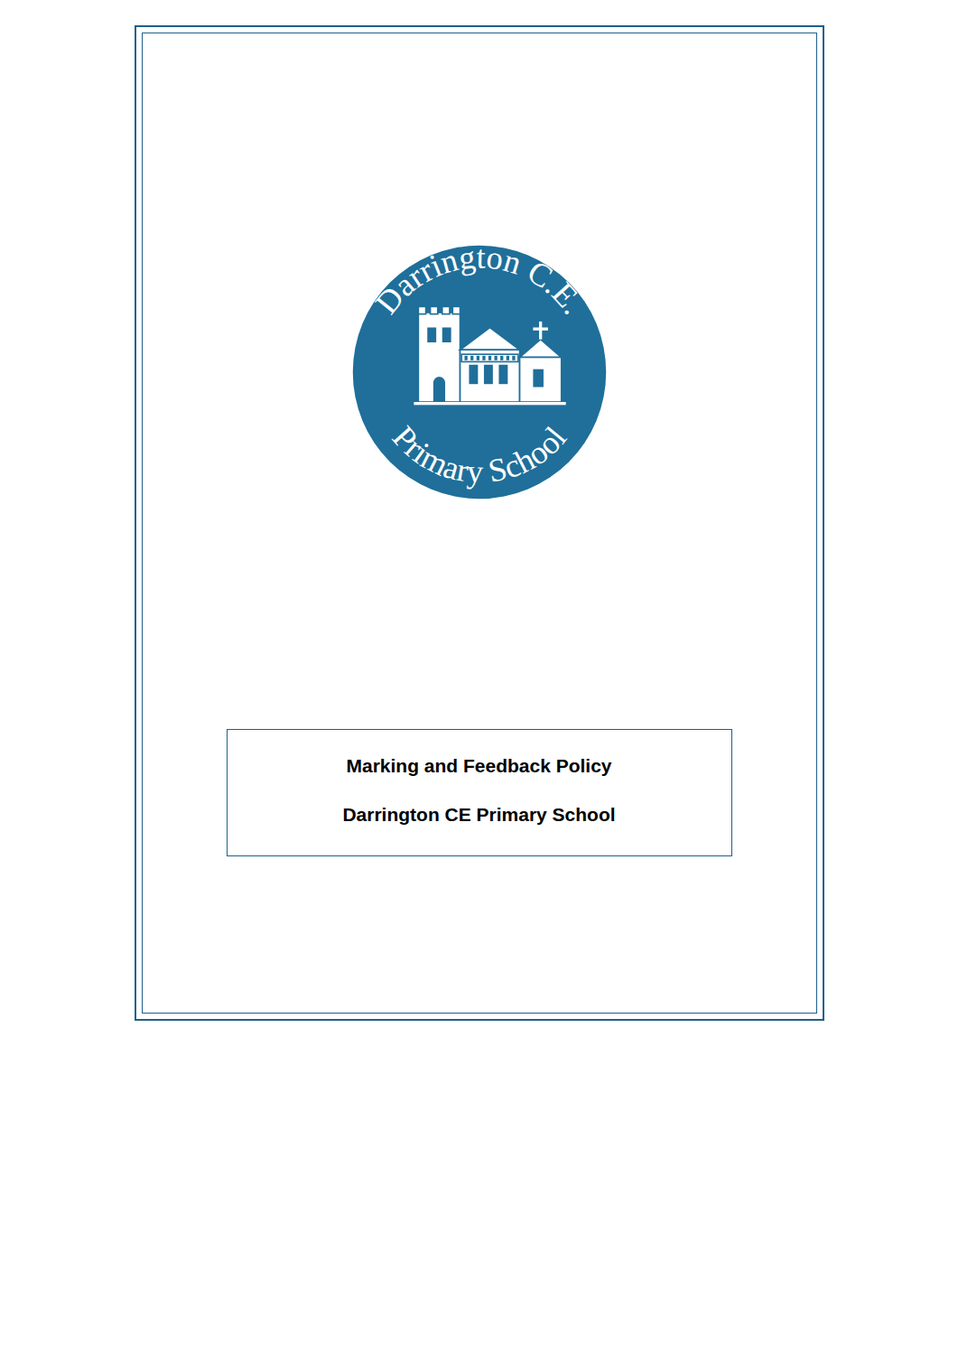Darrington C.E. Primary School
Marking and Feedback Policy
Darrington CE Primary School